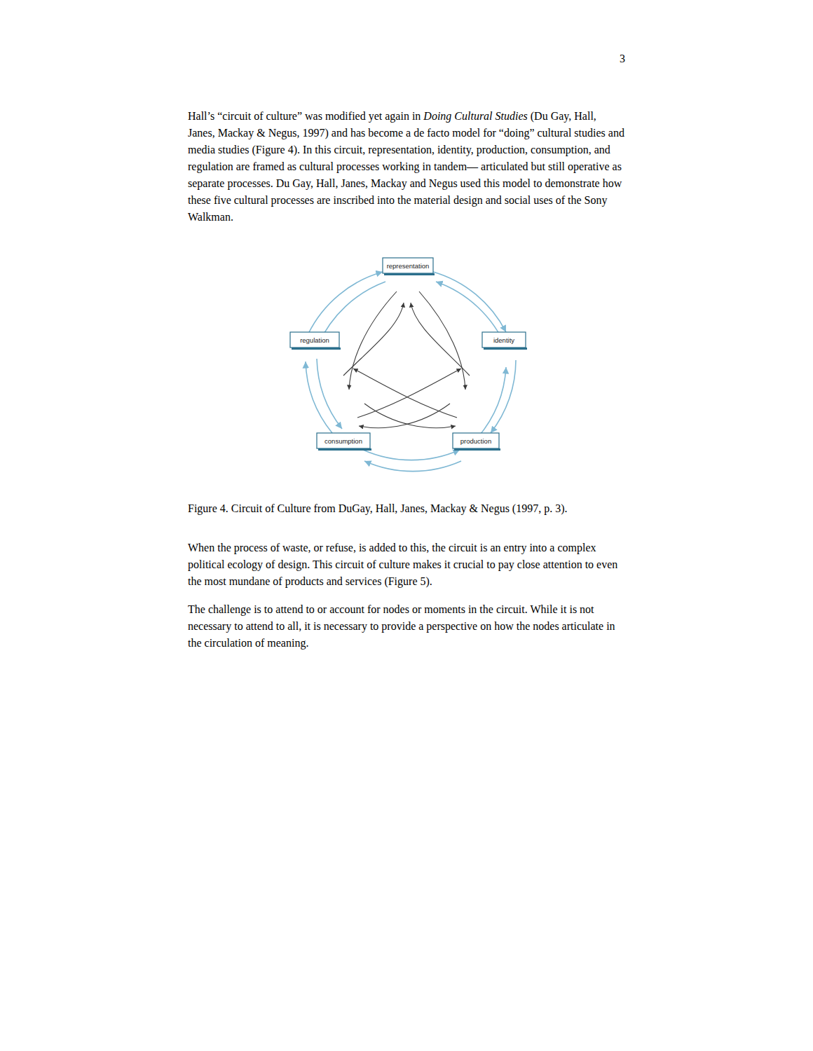3
Hall’s “circuit of culture” was modified yet again in Doing Cultural Studies (Du Gay, Hall, Janes, Mackay & Negus, 1997) and has become a de facto model for “doing” cultural studies and media studies (Figure 4). In this circuit, representation, identity, production, consumption, and regulation are framed as cultural processes working in tandem— articulated but still operative as separate processes. Du Gay, Hall, Janes, Mackay and Negus used this model to demonstrate how these five cultural processes are inscribed into the material design and social uses of the Sony Walkman.
representation identity production consumption regulation
Figure 4. Circuit of Culture from DuGay, Hall, Janes, Mackay & Negus (1997, p. 3).
When the process of waste, or refuse, is added to this, the circuit is an entry into a complex political ecology of design. This circuit of culture makes it crucial to pay close attention to even the most mundane of products and services (Figure 5).
The challenge is to attend to or account for nodes or moments in the circuit. While it is not necessary to attend to all, it is necessary to provide a perspective on how the nodes articulate in the circulation of meaning.